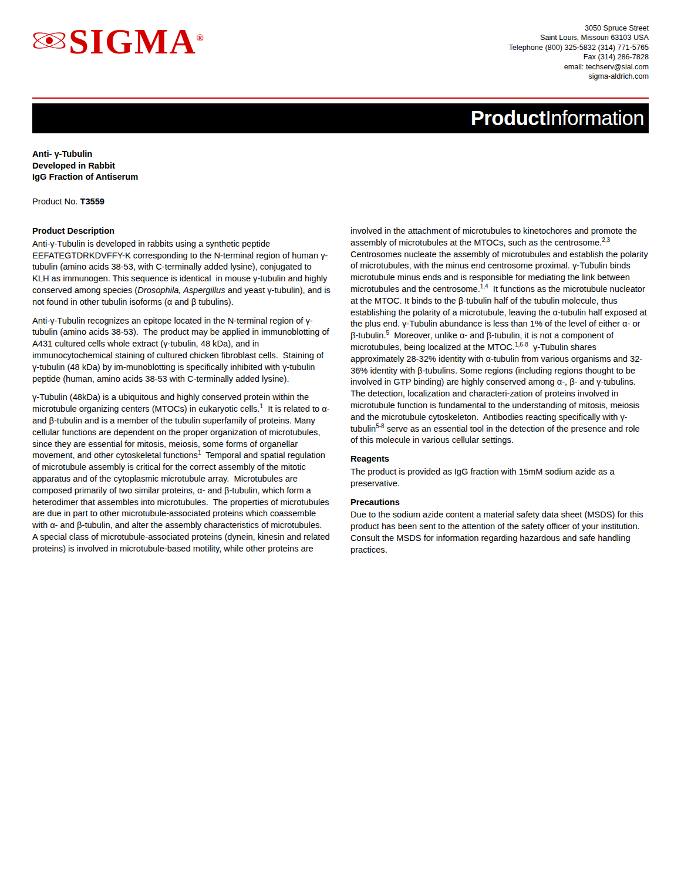SIGMA®
3050 Spruce Street
Saint Louis, Missouri 63103 USA
Telephone (800) 325-5832 (314) 771-5765
Fax (314) 286-7828
email: techserv@sial.com
sigma-aldrich.com
ProductInformation
Anti- γ-Tubulin
Developed in Rabbit
IgG Fraction of Antiserum
Product No. T3559
Product Description
Anti-γ-Tubulin is developed in rabbits using a synthetic peptide EEFATEGTDRKDVFFY-K corresponding to the N-terminal region of human γ-tubulin (amino acids 38-53, with C-terminally added lysine), conjugated to KLH as immunogen. This sequence is identical in mouse γ-tubulin and highly conserved among species (Drosophila, Aspergillus and yeast γ-tubulin), and is not found in other tubulin isoforms (α and β tubulins).
Anti-γ-Tubulin recognizes an epitope located in the N-terminal region of γ-tubulin (amino acids 38-53). The product may be applied in immunoblotting of A431 cultured cells whole extract (γ-tubulin, 48 kDa), and in immunocytochemical staining of cultured chicken fibroblast cells. Staining of γ-tubulin (48 kDa) by im-munoblotting is specifically inhibited with γ-tubulin peptide (human, amino acids 38-53 with C-terminally added lysine).
γ-Tubulin (48kDa) is a ubiquitous and highly conserved protein within the microtubule organizing centers (MTOCs) in eukaryotic cells.1 It is related to α- and β-tubulin and is a member of the tubulin superfamily of proteins. Many cellular functions are dependent on the proper organization of microtubules, since they are essential for mitosis, meiosis, some forms of organellar movement, and other cytoskeletal functions1 Temporal and spatial regulation of microtubule assembly is critical for the correct assembly of the mitotic apparatus and of the cytoplasmic microtubule array. Microtubules are composed primarily of two similar proteins, α- and β-tubulin, which form a heterodimer that assembles into microtubules. The properties of microtubules are due in part to other microtubule-associated proteins which coassemble with α- and β-tubulin, and alter the assembly characteristics of microtubules. A special class of microtubule-associated proteins (dynein, kinesin and related proteins) is involved in microtubule-based motility, while other proteins are involved in the attachment of microtubules to kinetochores and promote the assembly of microtubules at the MTOCs, such as the centrosome.2,3 Centrosomes nucleate the assembly of microtubules and establish the polarity of microtubules, with the minus end centrosome proximal. γ-Tubulin binds microtubule minus ends and is responsible for mediating the link between microtubules and the centrosome.1,4 It functions as the microtubule nucleator at the MTOC. It binds to the β-tubulin half of the tubulin molecule, thus establishing the polarity of a microtubule, leaving the α-tubulin half exposed at the plus end. γ-Tubulin abundance is less than 1% of the level of either α- or β-tubulin.5 Moreover, unlike α- and β-tubulin, it is not a component of microtubules, being localized at the MTOC.1,6-8 γ-Tubulin shares approximately 28-32% identity with α-tubulin from various organisms and 32-36% identity with β-tubulins. Some regions (including regions thought to be involved in GTP binding) are highly conserved among α-, β- and γ-tubulins. The detection, localization and characteri-zation of proteins involved in microtubule function is fundamental to the understanding of mitosis, meiosis and the microtubule cytoskeleton. Antibodies reacting specifically with γ-tubulin5-8 serve as an essential tool in the detection of the presence and role of this molecule in various cellular settings.
Reagents
The product is provided as IgG fraction with 15mM sodium azide as a preservative.
Precautions
Due to the sodium azide content a material safety data sheet (MSDS) for this product has been sent to the attention of the safety officer of your institution. Consult the MSDS for information regarding hazardous and safe handling practices.